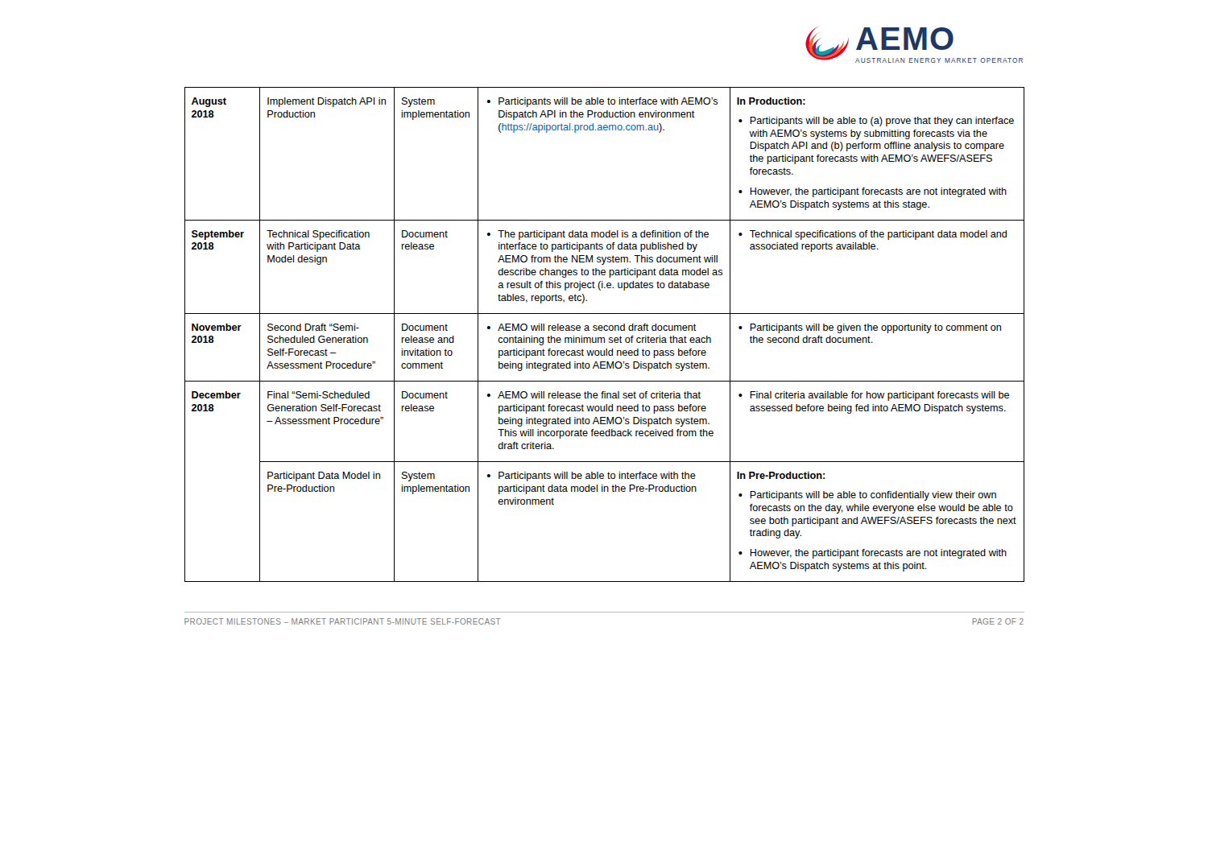AEMO
Australian Energy Market Operator
| August 2018 | Implement Dispatch API in Production | System implementation | Participants will be able to interface with AEMO’s Dispatch API in the Production environment ( https://apiportal.prod.aemo.com.au ). | In Production: Participants will be able to (a) prove that they can interface with AEMO’s systems by submitting forecasts via the Dispatch API and (b) perform offline analysis to compare the participant forecasts with AEMO’s AWEFS/ASEFS forecasts. However, the participant forecasts are not integrated with AEMO’s Dispatch systems at this stage. |
| September 2018 | Technical Specification with Participant Data Model design | Document release | The participant data model is a definition of the interface to participants of data published by AEMO from the NEM system. This document will describe changes to the participant data model as a result of this project (i.e. updates to database tables, reports, etc). | Technical specifications of the participant data model and associated reports available. |
| November 2018 | Second Draft “Semi-Scheduled Generation Self-Forecast – Assessment Procedure” | Document release and invitation to comment | AEMO will release a second draft document containing the minimum set of criteria that each participant forecast would need to pass before being integrated into AEMO’s Dispatch system. | Participants will be given the opportunity to comment on the second draft document. |
| December 2018 | Final “Semi-Scheduled Generation Self-Forecast – Assessment Procedure” | Document release | AEMO will release the final set of criteria that participant forecast would need to pass before being integrated into AEMO’s Dispatch system. This will incorporate feedback received from the draft criteria. | Final criteria available for how participant forecasts will be assessed before being fed into AEMO Dispatch systems. |
| Participant Data Model in Pre-Production | System implementation | Participants will be able to interface with the participant data model in the Pre-Production environment | In Pre-Production: Participants will be able to confidentially view their own forecasts on the day, while everyone else would be able to see both participant and AWEFS/ASEFS forecasts the next trading day. However, the participant forecasts are not integrated with AEMO’s Dispatch systems at this point. |
PROJECT MILESTONES – MARKET PARTICIPANT 5-MINUTE SELF-FORECAST PAGE 2 OF 2